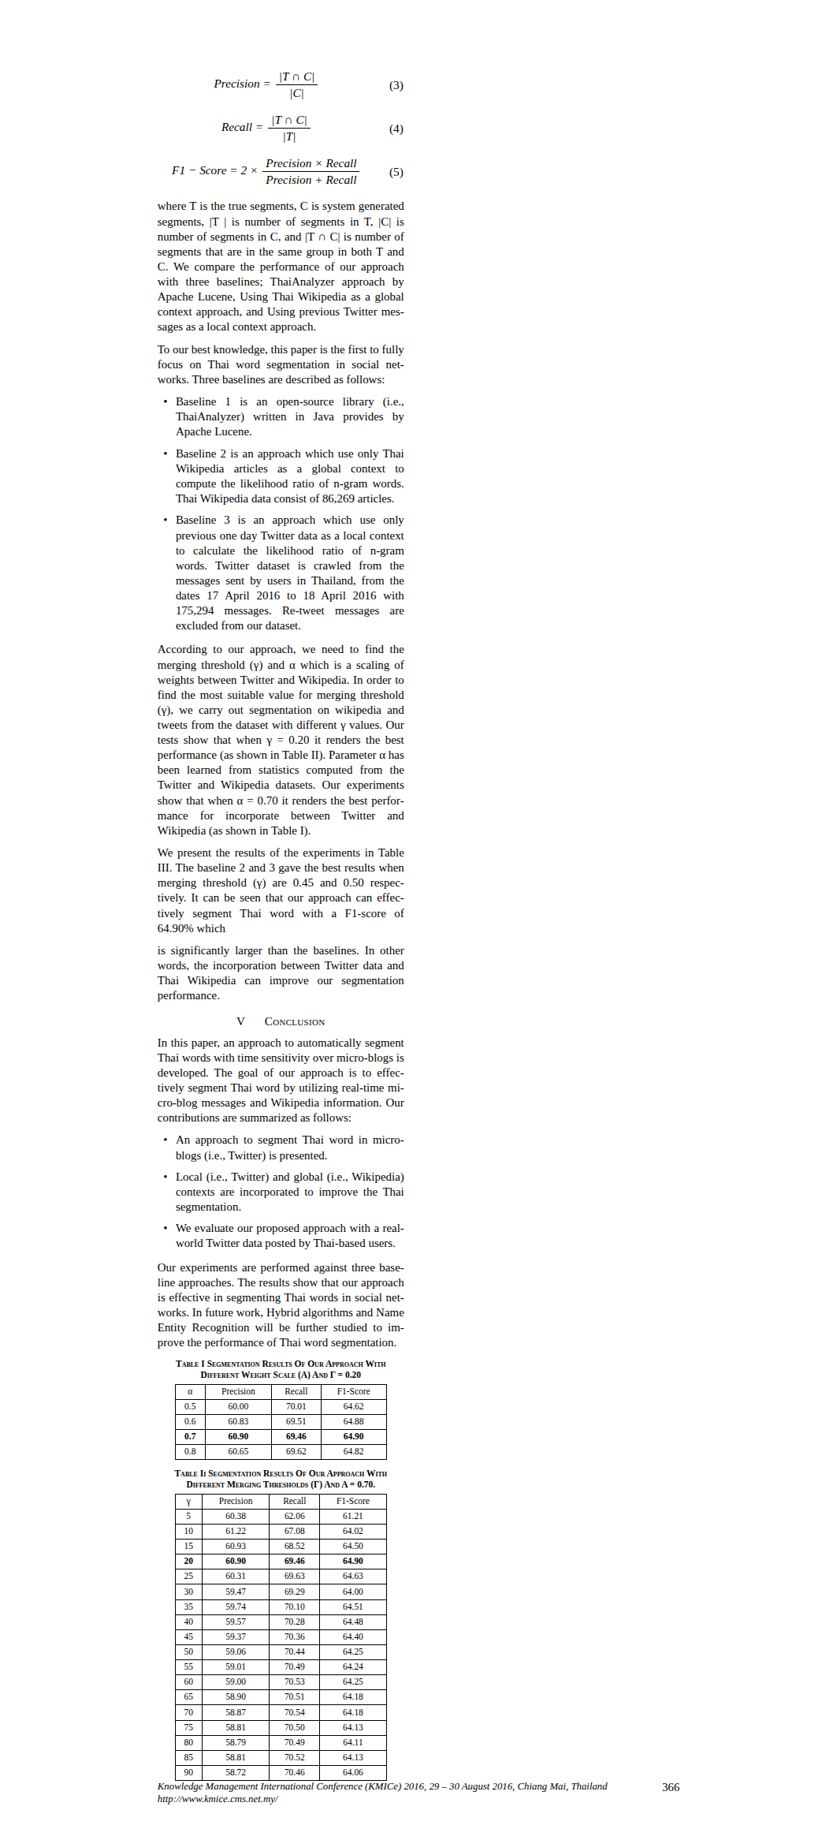| Precision = /T ∩ C/ /C/ | (3) |
| Recall = /T ∩ C/ /T/ | (4) |
| F1 − Score = 2 × Precision × Recall Precision + Recall | (5) |
where T is the true segments, C is system generated segments, |T | is number of segments in T, |C| is number of segments in C, and |T ∩ C| is number of segments that are in the same group in both T and C. We compare the performance of our approach with three baselines; ThaiAnalyzer approach by Apache Lucene, Using Thai Wikipedia as a global context approach, and Using previous Twitter messages as a local context approach.
To our best knowledge, this paper is the first to fully focus on Thai word segmentation in social networks. Three baselines are described as follows:
Baseline 1 is an open-source library (i.e., ThaiAnalyzer) written in Java provides by Apache Lucene.
Baseline 2 is an approach which use only Thai Wikipedia articles as a global context to compute the likelihood ratio of n-gram words. Thai Wikipedia data consist of 86,269 articles.
Baseline 3 is an approach which use only previous one day Twitter data as a local context to calculate the likelihood ratio of n-gram words. Twitter dataset is crawled from the messages sent by users in Thailand, from the dates 17 April 2016 to 18 April 2016 with 175,294 messages. Re-tweet messages are excluded from our dataset.
According to our approach, we need to find the merging threshold (γ) and α which is a scaling of weights between Twitter and Wikipedia. In order to find the most suitable value for merging threshold (γ), we carry out segmentation on wikipedia and tweets from the dataset with different γ values. Our tests show that when γ = 0.20 it renders the best performance (as shown in Table II). Parameter α has been learned from statistics computed from the Twitter and Wikipedia datasets. Our experiments show that when α = 0.70 it renders the best performance for incorporate between Twitter and Wikipedia (as shown in Table I).
We present the results of the experiments in Table III. The baseline 2 and 3 gave the best results when merging threshold (γ) are 0.45 and 0.50 respectively. It can be seen that our approach can effectively segment Thai word with a F1-score of 64.90% which
is significantly larger than the baselines. In other words, the incorporation between Twitter data and Thai Wikipedia can improve our segmentation performance.
VConclusion
In this paper, an approach to automatically segment Thai words with time sensitivity over micro-blogs is developed. The goal of our approach is to effectively segment Thai word by utilizing real-time micro-blog messages and Wikipedia information. Our contributions are summarized as follows:
An approach to segment Thai word in micro-blogs (i.e., Twitter) is presented.
Local (i.e., Twitter) and global (i.e., Wikipedia) contexts are incorporated to improve the Thai segmentation.
We evaluate our proposed approach with a real-world Twitter data posted by Thai-based users.
Our experiments are performed against three baseline approaches. The results show that our approach is effective in segmenting Thai words in social networks. In future work, Hybrid algorithms and Name Entity Recognition will be further studied to improve the performance of Thai word segmentation.
Table I Segmentation Results Of Our Approach With Different Weight Scale (A) And Γ = 0.20
| α | Precision | Recall | F1-Score |
| --- | --- | --- | --- |
| 0.5 | 60.00 | 70.01 | 64.62 |
| 0.6 | 60.83 | 69.51 | 64.88 |
| 0.7 | 60.90 | 69.46 | 64.90 |
| 0.8 | 60.65 | 69.62 | 64.82 |
Table Ii Segmentation Results Of Our Approach With Different Merging Thresholds (Γ) And A = 0.70.
| γ | Precision | Recall | F1-Score |
| --- | --- | --- | --- |
| 5 | 60.38 | 62.06 | 61.21 |
| 10 | 61.22 | 67.08 | 64.02 |
| 15 | 60.93 | 68.52 | 64.50 |
| 20 | 60.90 | 69.46 | 64.90 |
| 25 | 60.31 | 69.63 | 64.63 |
| 30 | 59.47 | 69.29 | 64.00 |
| 35 | 59.74 | 70.10 | 64.51 |
| 40 | 59.57 | 70.28 | 64.48 |
| 45 | 59.37 | 70.36 | 64.40 |
| 50 | 59.06 | 70.44 | 64.25 |
| 55 | 59.01 | 70.49 | 64.24 |
| 60 | 59.00 | 70.53 | 64.25 |
| 65 | 58.90 | 70.51 | 64.18 |
| 70 | 58.87 | 70.54 | 64.18 |
| 75 | 58.81 | 70.50 | 64.13 |
| 80 | 58.79 | 70.49 | 64.11 |
| 85 | 58.81 | 70.52 | 64.13 |
| 90 | 58.72 | 70.46 | 64.06 |
Knowledge Management International Conference (KMICe) 2016, 29 – 30 August 2016, Chiang Mai, Thailand
http://www.kmice.cms.net.my/
366